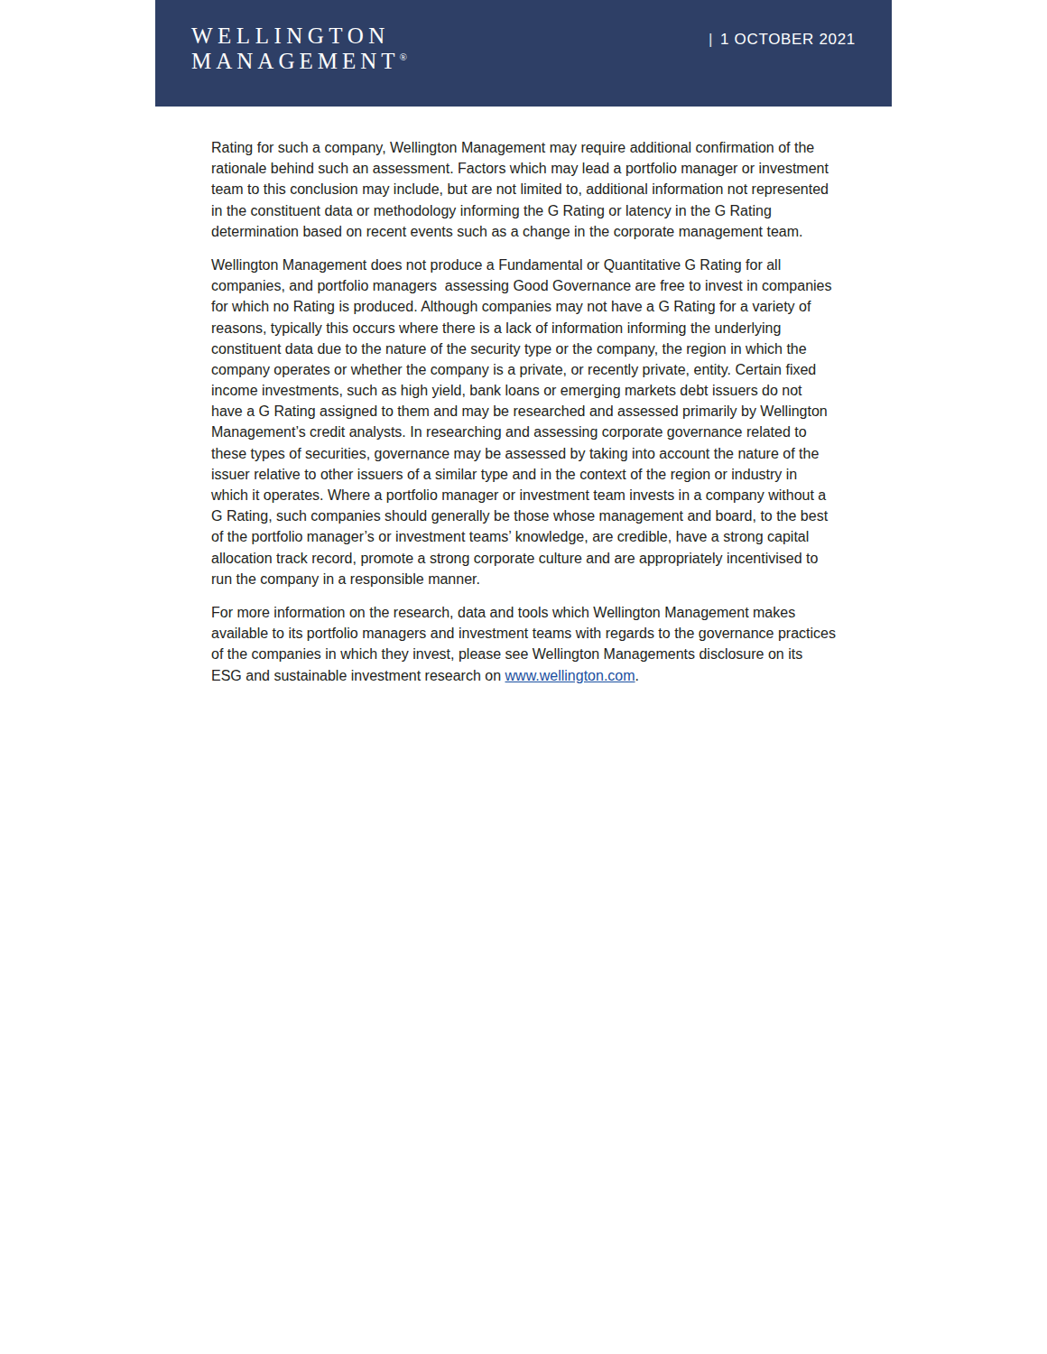WELLINGTON MANAGEMENT®
|1 OCTOBER 2021
Rating for such a company, Wellington Management may require additional confirmation of the rationale behind such an assessment. Factors which may lead a portfolio manager or investment team to this conclusion may include, but are not limited to, additional information not represented in the constituent data or methodology informing the G Rating or latency in the G Rating determination based on recent events such as a change in the corporate management team.
Wellington Management does not produce a Fundamental or Quantitative G Rating for all companies, and portfolio managers assessing Good Governance are free to invest in companies for which no Rating is produced. Although companies may not have a G Rating for a variety of reasons, typically this occurs where there is a lack of information informing the underlying constituent data due to the nature of the security type or the company, the region in which the company operates or whether the company is a private, or recently private, entity. Certain fixed income investments, such as high yield, bank loans or emerging markets debt issuers do not have a G Rating assigned to them and may be researched and assessed primarily by Wellington Management’s credit analysts. In researching and assessing corporate governance related to these types of securities, governance may be assessed by taking into account the nature of the issuer relative to other issuers of a similar type and in the context of the region or industry in which it operates. Where a portfolio manager or investment team invests in a company without a G Rating, such companies should generally be those whose management and board, to the best of the portfolio manager’s or investment teams’ knowledge, are credible, have a strong capital allocation track record, promote a strong corporate culture and are appropriately incentivised to run the company in a responsible manner.
For more information on the research, data and tools which Wellington Management makes available to its portfolio managers and investment teams with regards to the governance practices of the companies in which they invest, please see Wellington Managements disclosure on its ESG and sustainable investment research on www.wellington.com.